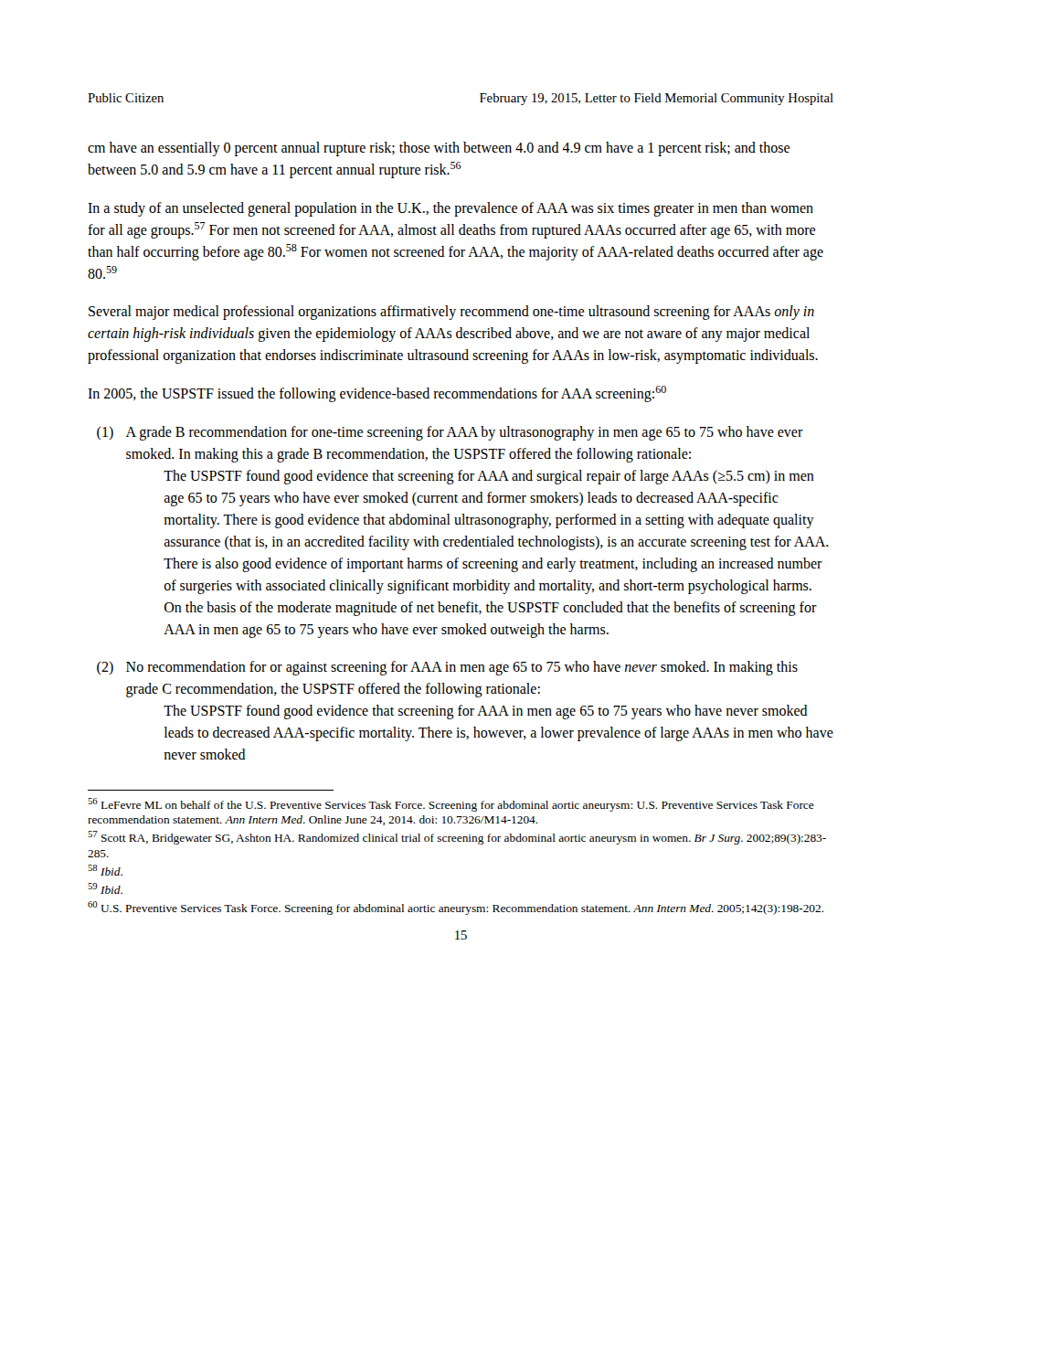Public Citizen
February 19, 2015, Letter to Field Memorial Community Hospital
cm have an essentially 0 percent annual rupture risk; those with between 4.0 and 4.9 cm have a 1 percent risk; and those between 5.0 and 5.9 cm have a 11 percent annual rupture risk.56
In a study of an unselected general population in the U.K., the prevalence of AAA was six times greater in men than women for all age groups.57 For men not screened for AAA, almost all deaths from ruptured AAAs occurred after age 65, with more than half occurring before age 80.58 For women not screened for AAA, the majority of AAA-related deaths occurred after age 80.59
Several major medical professional organizations affirmatively recommend one-time ultrasound screening for AAAs only in certain high-risk individuals given the epidemiology of AAAs described above, and we are not aware of any major medical professional organization that endorses indiscriminate ultrasound screening for AAAs in low-risk, asymptomatic individuals.
In 2005, the USPSTF issued the following evidence-based recommendations for AAA screening:60
(1) A grade B recommendation for one-time screening for AAA by ultrasonography in men age 65 to 75 who have ever smoked. In making this a grade B recommendation, the USPSTF offered the following rationale:
The USPSTF found good evidence that screening for AAA and surgical repair of large AAAs (≥5.5 cm) in men age 65 to 75 years who have ever smoked (current and former smokers) leads to decreased AAA-specific mortality. There is good evidence that abdominal ultrasonography, performed in a setting with adequate quality assurance (that is, in an accredited facility with credentialed technologists), is an accurate screening test for AAA. There is also good evidence of important harms of screening and early treatment, including an increased number of surgeries with associated clinically significant morbidity and mortality, and short-term psychological harms. On the basis of the moderate magnitude of net benefit, the USPSTF concluded that the benefits of screening for AAA in men age 65 to 75 years who have ever smoked outweigh the harms.
(2) No recommendation for or against screening for AAA in men age 65 to 75 who have never smoked. In making this grade C recommendation, the USPSTF offered the following rationale:
The USPSTF found good evidence that screening for AAA in men age 65 to 75 years who have never smoked leads to decreased AAA-specific mortality. There is, however, a lower prevalence of large AAAs in men who have never smoked
56 LeFevre ML on behalf of the U.S. Preventive Services Task Force. Screening for abdominal aortic aneurysm: U.S. Preventive Services Task Force recommendation statement. Ann Intern Med. Online June 24, 2014. doi: 10.7326/M14-1204.
57 Scott RA, Bridgewater SG, Ashton HA. Randomized clinical trial of screening for abdominal aortic aneurysm in women. Br J Surg. 2002;89(3):283-285.
58 Ibid.
59 Ibid.
60 U.S. Preventive Services Task Force. Screening for abdominal aortic aneurysm: Recommendation statement. Ann Intern Med. 2005;142(3):198-202.
15